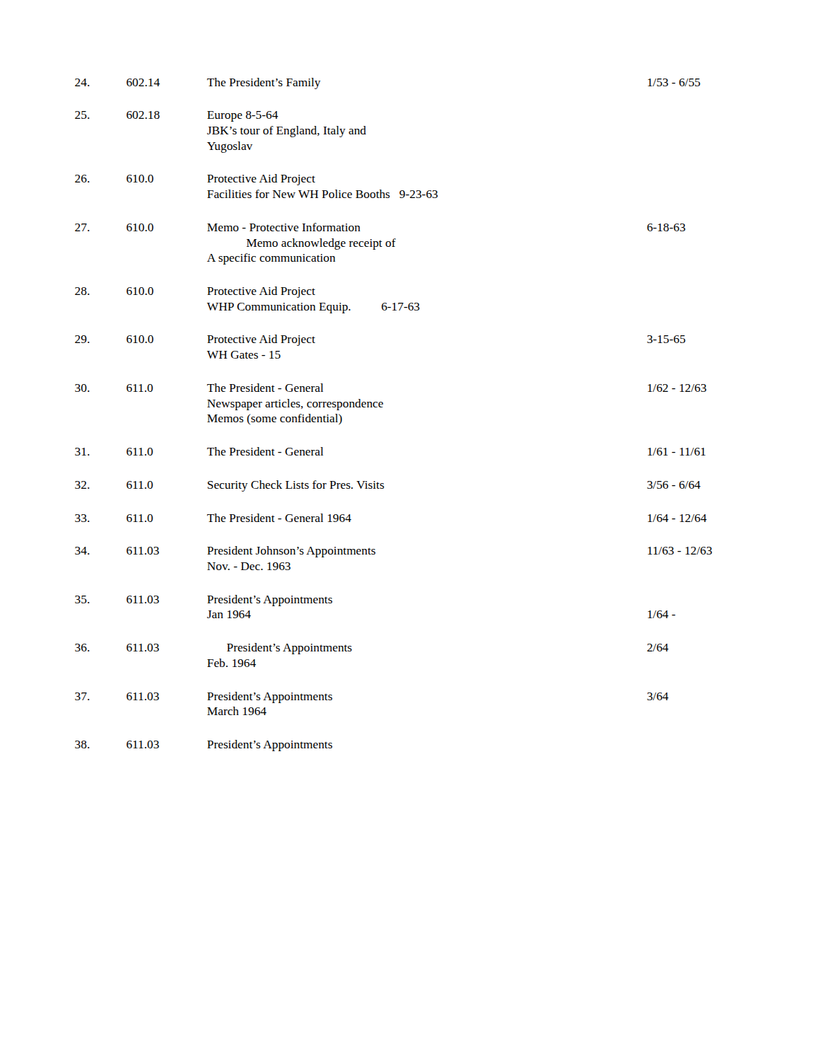| 24. | 602.14 | The President’s Family | 1/53 - 6/55 |
| 25. | 602.18 | Europe 8-5-64 JBK’s tour of England, Italy and Yugoslav | |
| 26. | 610.0 | Protective Aid Project Facilities for New WH Police Booths 9-23-63 | |
| 27. | 610.0 | Memo - Protective Information Memo acknowledge receipt of A specific communication | 6-18-63 |
| 28. | 610.0 | Protective Aid Project WHP Communication Equip. 6-17-63 | |
| 29. | 610.0 | Protective Aid Project WH Gates - 15 | 3-15-65 |
| 30. | 611.0 | The President - General Newspaper articles, correspondence Memos (some confidential) | 1/62 - 12/63 |
| 31. | 611.0 | The President - General | 1/61 - 11/61 |
| 32. | 611.0 | Security Check Lists for Pres. Visits | 3/56 - 6/64 |
| 33. | 611.0 | The President - General 1964 | 1/64 - 12/64 |
| 34. | 611.03 | President Johnson’s Appointments Nov. - Dec. 1963 | 11/63 - 12/63 |
| 35. | 611.03 | President’s Appointments Jan 1964 | 1/64 - |
| 36. | 611.03 | President’s Appointments Feb. 1964 | 2/64 |
| 37. | 611.03 | President’s Appointments March 1964 | 3/64 |
| 38. | 611.03 | President’s Appointments | |